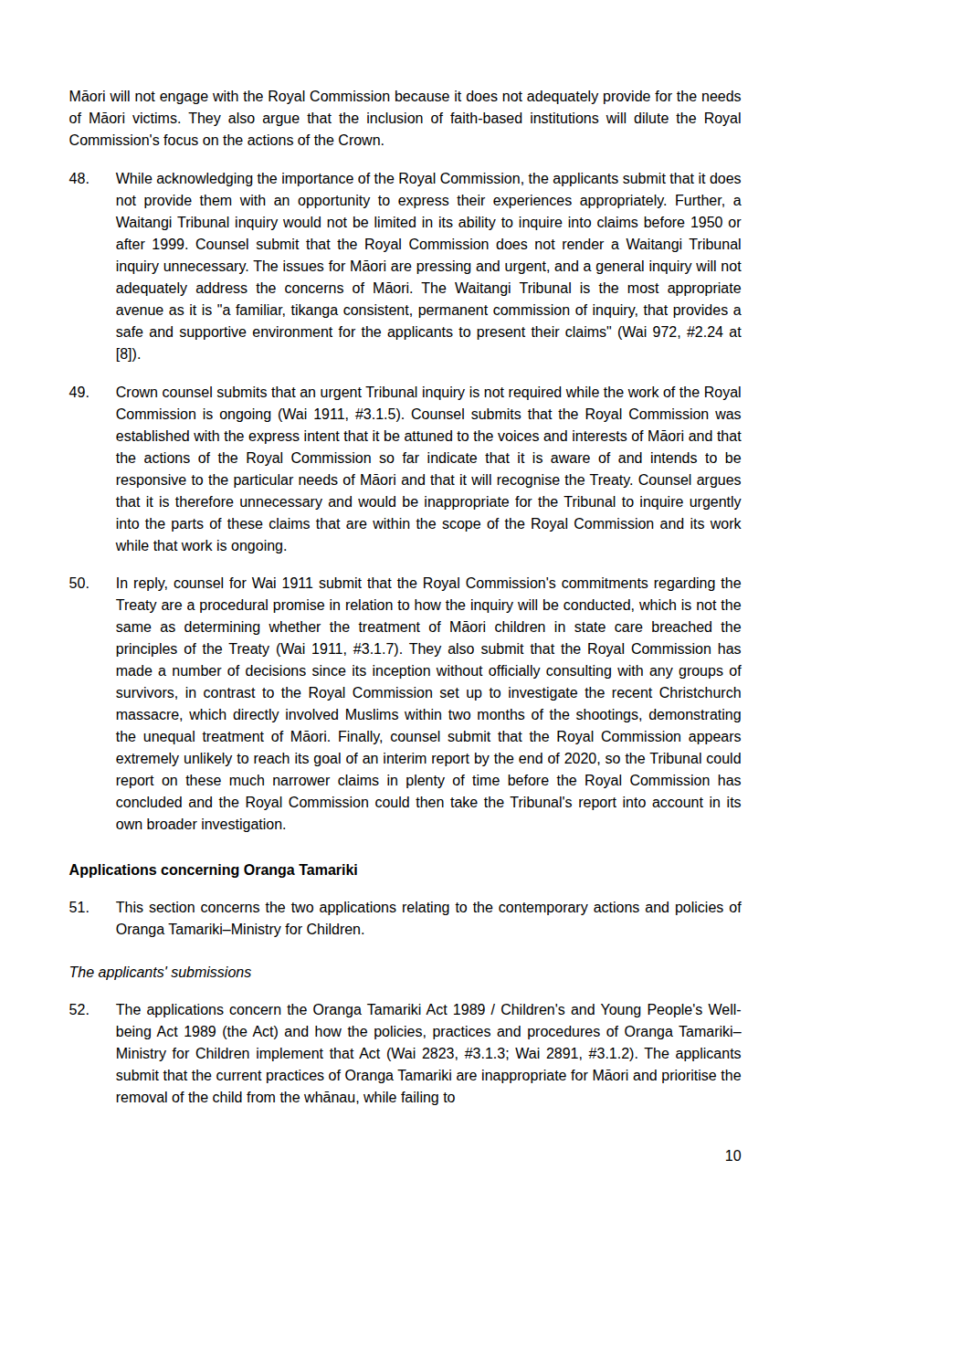Māori will not engage with the Royal Commission because it does not adequately provide for the needs of Māori victims. They also argue that the inclusion of faith-based institutions will dilute the Royal Commission's focus on the actions of the Crown.
48. While acknowledging the importance of the Royal Commission, the applicants submit that it does not provide them with an opportunity to express their experiences appropriately. Further, a Waitangi Tribunal inquiry would not be limited in its ability to inquire into claims before 1950 or after 1999. Counsel submit that the Royal Commission does not render a Waitangi Tribunal inquiry unnecessary. The issues for Māori are pressing and urgent, and a general inquiry will not adequately address the concerns of Māori. The Waitangi Tribunal is the most appropriate avenue as it is "a familiar, tikanga consistent, permanent commission of inquiry, that provides a safe and supportive environment for the applicants to present their claims" (Wai 972, #2.24 at [8]).
49. Crown counsel submits that an urgent Tribunal inquiry is not required while the work of the Royal Commission is ongoing (Wai 1911, #3.1.5). Counsel submits that the Royal Commission was established with the express intent that it be attuned to the voices and interests of Māori and that the actions of the Royal Commission so far indicate that it is aware of and intends to be responsive to the particular needs of Māori and that it will recognise the Treaty. Counsel argues that it is therefore unnecessary and would be inappropriate for the Tribunal to inquire urgently into the parts of these claims that are within the scope of the Royal Commission and its work while that work is ongoing.
50. In reply, counsel for Wai 1911 submit that the Royal Commission's commitments regarding the Treaty are a procedural promise in relation to how the inquiry will be conducted, which is not the same as determining whether the treatment of Māori children in state care breached the principles of the Treaty (Wai 1911, #3.1.7). They also submit that the Royal Commission has made a number of decisions since its inception without officially consulting with any groups of survivors, in contrast to the Royal Commission set up to investigate the recent Christchurch massacre, which directly involved Muslims within two months of the shootings, demonstrating the unequal treatment of Māori. Finally, counsel submit that the Royal Commission appears extremely unlikely to reach its goal of an interim report by the end of 2020, so the Tribunal could report on these much narrower claims in plenty of time before the Royal Commission has concluded and the Royal Commission could then take the Tribunal's report into account in its own broader investigation.
Applications concerning Oranga Tamariki
51. This section concerns the two applications relating to the contemporary actions and policies of Oranga Tamariki–Ministry for Children.
The applicants' submissions
52. The applications concern the Oranga Tamariki Act 1989 / Children's and Young People's Well-being Act 1989 (the Act) and how the policies, practices and procedures of Oranga Tamariki–Ministry for Children implement that Act (Wai 2823, #3.1.3; Wai 2891, #3.1.2). The applicants submit that the current practices of Oranga Tamariki are inappropriate for Māori and prioritise the removal of the child from the whānau, while failing to
10